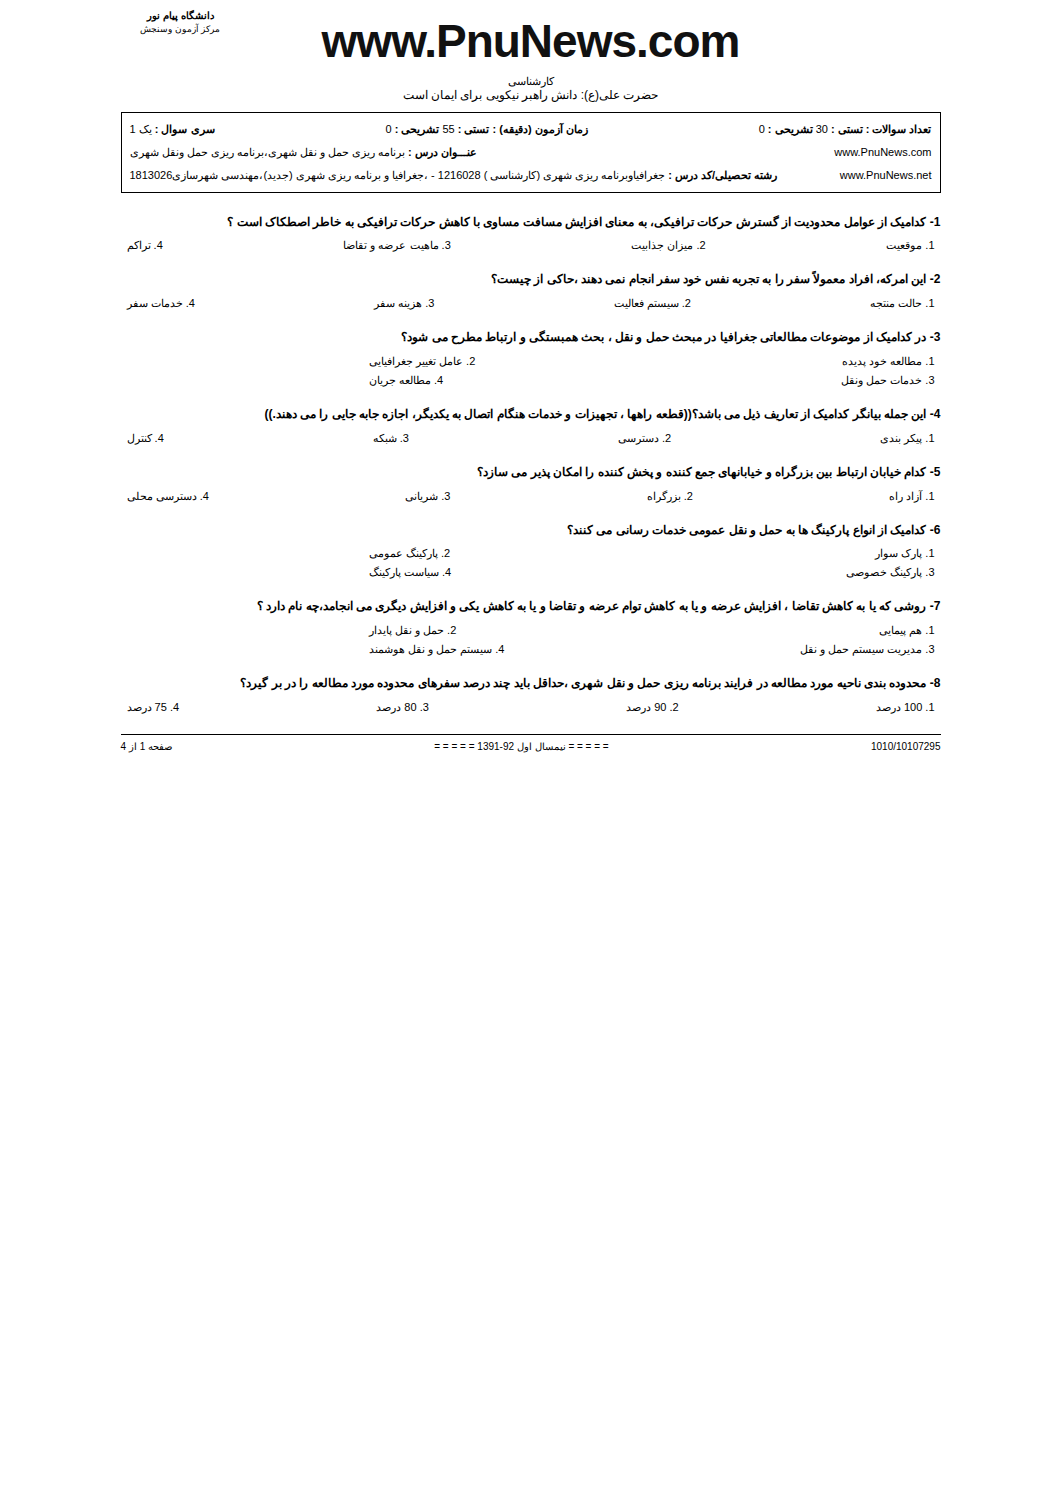دانشگاه پیام نور
مرکز آزمون وسنجش
www.PnuNews.com
کارشناسی
حضرت علی(ع): دانش راهبر نیکویی برای ایمان است
تعداد سوالات : تستی : 30 تشریحی : 0
زمان آزمون (دقیقه) : تستی : 55 تشریحی : 0
سری سوال : یک 1
www.PnuNews.com عنـــوان درس : برنامه ریزی حمل و نقل شهری،برنامه ریزی حمل ونقل شهری
www.PnuNews.net رشته تحصیلی/کد درس : جغرافیاوبرنامه ریزی شهری (کارشناسی ) 1216028 - ،جغرافیا و برنامه ریزی شهری (جدید)،مهندسی شهرسازی1813026
1- کدامیک از عوامل محدودیت از گسترش حرکات ترافیکی، به معنای افزایش مسافت مساوی با کاهش حرکات ترافیکی به خاطر اصطکاک است ؟
1. موقعیت
2. میزان جذابیت
3. ماهیت عرضه و تقاضا
4. تراکم
2- این امرکه، افراد معمولاً سفر را به تجربه نفس خود سفر انجام نمی دهند ،حاکی از چیست؟
1. حالت منتجه
2. سیستم فعالیت
3. هزینه سفر
4. خدمات سفر
3- در کدامیک از موضوعات مطالعاتی جغرافیا در مبحث حمل و نقل ، بحث همبستگی و ارتباط مطرح می شود؟
1. مطالعه خود پدیده
2. عامل تغییر جغرافیایی
3. خدمات حمل ونقل
4. مطالعه جریان
4- این جمله بیانگر کدامیک از تعاریف ذیل می باشد؟((قطعه راهها ، تجهیزات و خدمات هنگام اتصال به یکدیگر، اجازه جابه جایی را می دهند.))
1. پیکر بندی
2. دسترسی
3. شبکه
4. کنترل
5- کدام خیابان ارتباط بین بزرگراه و خیابانهای جمع کننده و پخش کننده را امکان پذیر می سازد؟
1. آزاد راه
2. بزرگراه
3. شریانی
4. دسترسی محلی
6- کدامیک از انواع پارکینگ ها به حمل و نقل عمومی خدمات رسانی می کنند؟
1. پارک سوار
2. پارکینگ عمومی
3. پارکینگ خصوصی
4. سیاست پارکینگ
7- روشی که یا به کاهش تقاضا ، افزایش عرضه و یا به کاهش توام عرضه و تقاضا و یا به کاهش یکی و افزایش دیگری می انجامد،چه نام دارد ؟
1. هم پیمایی
2. حمل و نقل پایدار
3. مدیریت سیستم حمل و نقل
4. سیستم حمل و نقل هوشمند
8- محدوده بندی ناحیه مورد مطالعه در فرایند برنامه ریزی حمل و نقل شهری ،حداقل باید چند درصد سفرهای محدوده مورد مطالعه را در بر گیرد؟
1. 100 درصد
2. 90 درصد
3. 80 درصد
4. 75 درصد
1010/10107295
= = = = = نیمسال اول 92-1391 = = = = =
صفحه 1 از 4